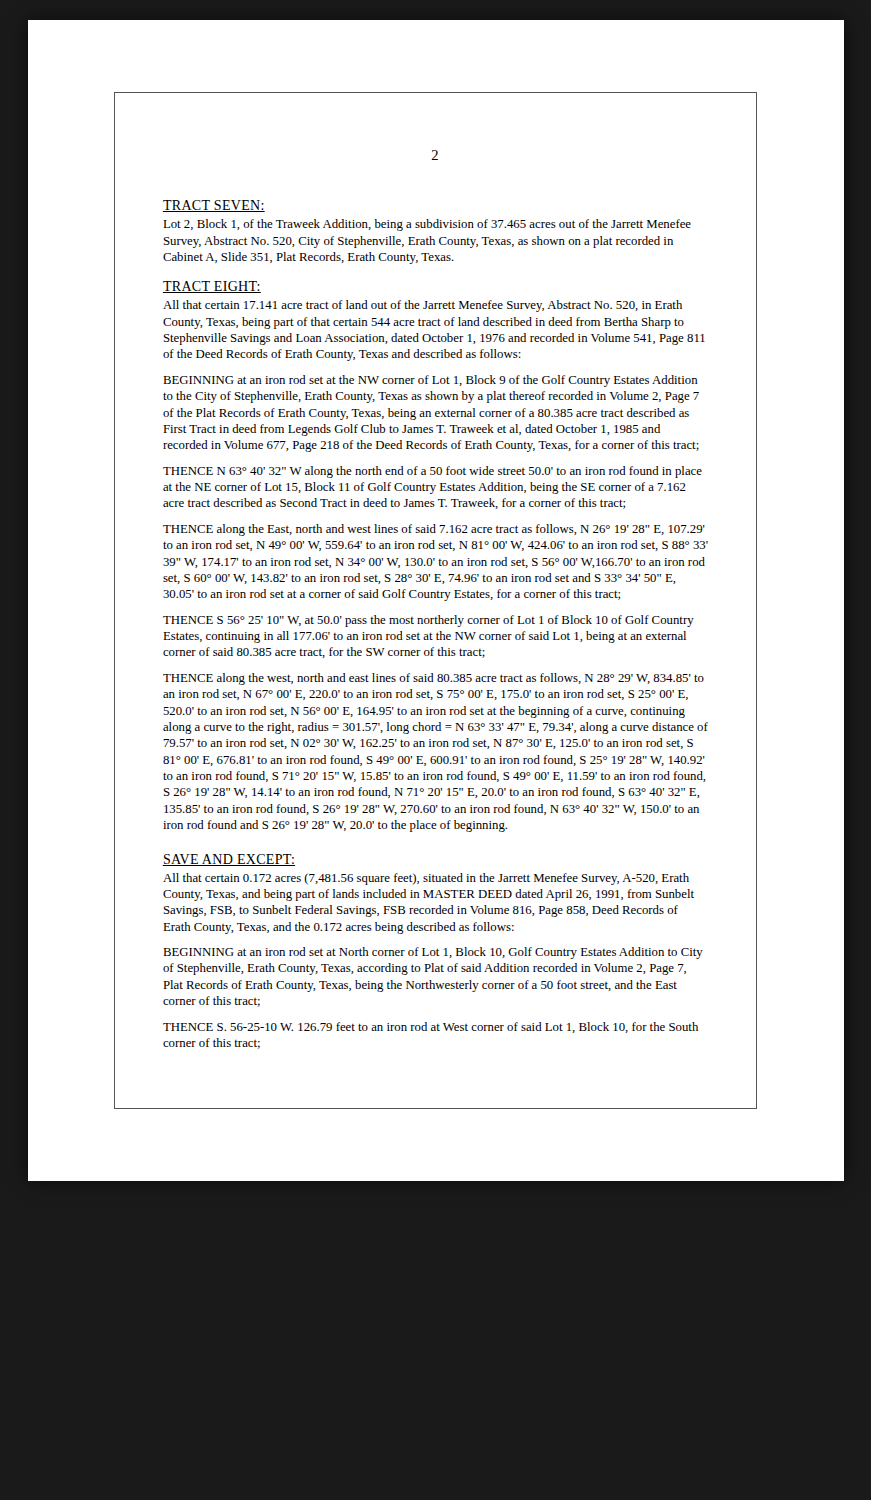2
TRACT SEVEN:
Lot 2, Block 1, of the Traweek Addition, being a subdivision of 37.465 acres out of the Jarrett Menefee Survey, Abstract No. 520, City of Stephenville, Erath County, Texas, as shown on a plat recorded in Cabinet A, Slide 351, Plat Records, Erath County, Texas.
TRACT EIGHT:
All that certain 17.141 acre tract of land out of the Jarrett Menefee Survey, Abstract No. 520, in Erath County, Texas, being part of that certain 544 acre tract of land described in deed from Bertha Sharp to Stephenville Savings and Loan Association, dated October 1, 1976 and recorded in Volume 541, Page 811 of the Deed Records of Erath County, Texas and described as follows:
BEGINNING at an iron rod set at the NW corner of Lot 1, Block 9 of the Golf Country Estates Addition to the City of Stephenville, Erath County, Texas as shown by a plat thereof recorded in Volume 2, Page 7 of the Plat Records of Erath County, Texas, being an external corner of a 80.385 acre tract described as First Tract in deed from Legends Golf Club to James T. Traweek et al, dated October 1, 1985 and recorded in Volume 677, Page 218 of the Deed Records of Erath County, Texas, for a corner of this tract;
THENCE N 63° 40' 32" W along the north end of a 50 foot wide street 50.0' to an iron rod found in place at the NE corner of Lot 15, Block 11 of Golf Country Estates Addition, being the SE corner of a 7.162 acre tract described as Second Tract in deed to James T. Traweek, for a corner of this tract;
THENCE along the East, north and west lines of said 7.162 acre tract as follows, N 26° 19' 28" E, 107.29' to an iron rod set, N 49° 00' W, 559.64' to an iron rod set, N 81° 00' W, 424.06' to an iron rod set, S 88° 33' 39" W, 174.17' to an iron rod set, N 34° 00' W, 130.0' to an iron rod set, S 56° 00' W,166.70' to an iron rod set, S 60° 00' W, 143.82' to an iron rod set, S 28° 30' E, 74.96' to an iron rod set and S 33° 34' 50" E, 30.05' to an iron rod set at a corner of said Golf Country Estates, for a corner of this tract;
THENCE S 56° 25' 10" W, at 50.0' pass the most northerly corner of Lot 1 of Block 10 of Golf Country Estates, continuing in all 177.06' to an iron rod set at the NW corner of said Lot 1, being at an external corner of said 80.385 acre tract, for the SW corner of this tract;
THENCE along the west, north and east lines of said 80.385 acre tract as follows, N 28° 29' W, 834.85' to an iron rod set, N 67° 00' E, 220.0' to an iron rod set, S 75° 00' E, 175.0' to an iron rod set, S 25° 00' E, 520.0' to an iron rod set, N 56° 00' E, 164.95' to an iron rod set at the beginning of a curve, continuing along a curve to the right, radius = 301.57', long chord = N 63° 33' 47" E, 79.34', along a curve distance of 79.57' to an iron rod set, N 02° 30' W, 162.25' to an iron rod set, N 87° 30' E, 125.0' to an iron rod set, S 81° 00' E, 676.81' to an iron rod found, S 49° 00' E, 600.91' to an iron rod found, S 25° 19' 28" W, 140.92' to an iron rod found, S 71° 20' 15" W, 15.85' to an iron rod found, S 49° 00' E, 11.59' to an iron rod found, S 26° 19' 28" W, 14.14' to an iron rod found, N 71° 20' 15" E, 20.0' to an iron rod found, S 63° 40' 32" E, 135.85' to an iron rod found, S 26° 19' 28" W, 270.60' to an iron rod found, N 63° 40' 32" W, 150.0' to an iron rod found and S 26° 19' 28" W, 20.0' to the place of beginning.
SAVE AND EXCEPT:
All that certain 0.172 acres (7,481.56 square feet), situated in the Jarrett Menefee Survey, A-520, Erath County, Texas, and being part of lands included in MASTER DEED dated April 26, 1991, from Sunbelt Savings, FSB, to Sunbelt Federal Savings, FSB recorded in Volume 816, Page 858, Deed Records of Erath County, Texas, and the 0.172 acres being described as follows:
BEGINNING at an iron rod set at North corner of Lot 1, Block 10, Golf Country Estates Addition to City of Stephenville, Erath County, Texas, according to Plat of said Addition recorded in Volume 2, Page 7, Plat Records of Erath County, Texas, being the Northwesterly corner of a 50 foot street, and the East corner of this tract;
THENCE S. 56-25-10 W. 126.79 feet to an iron rod at West corner of said Lot 1, Block 10, for the South corner of this tract;